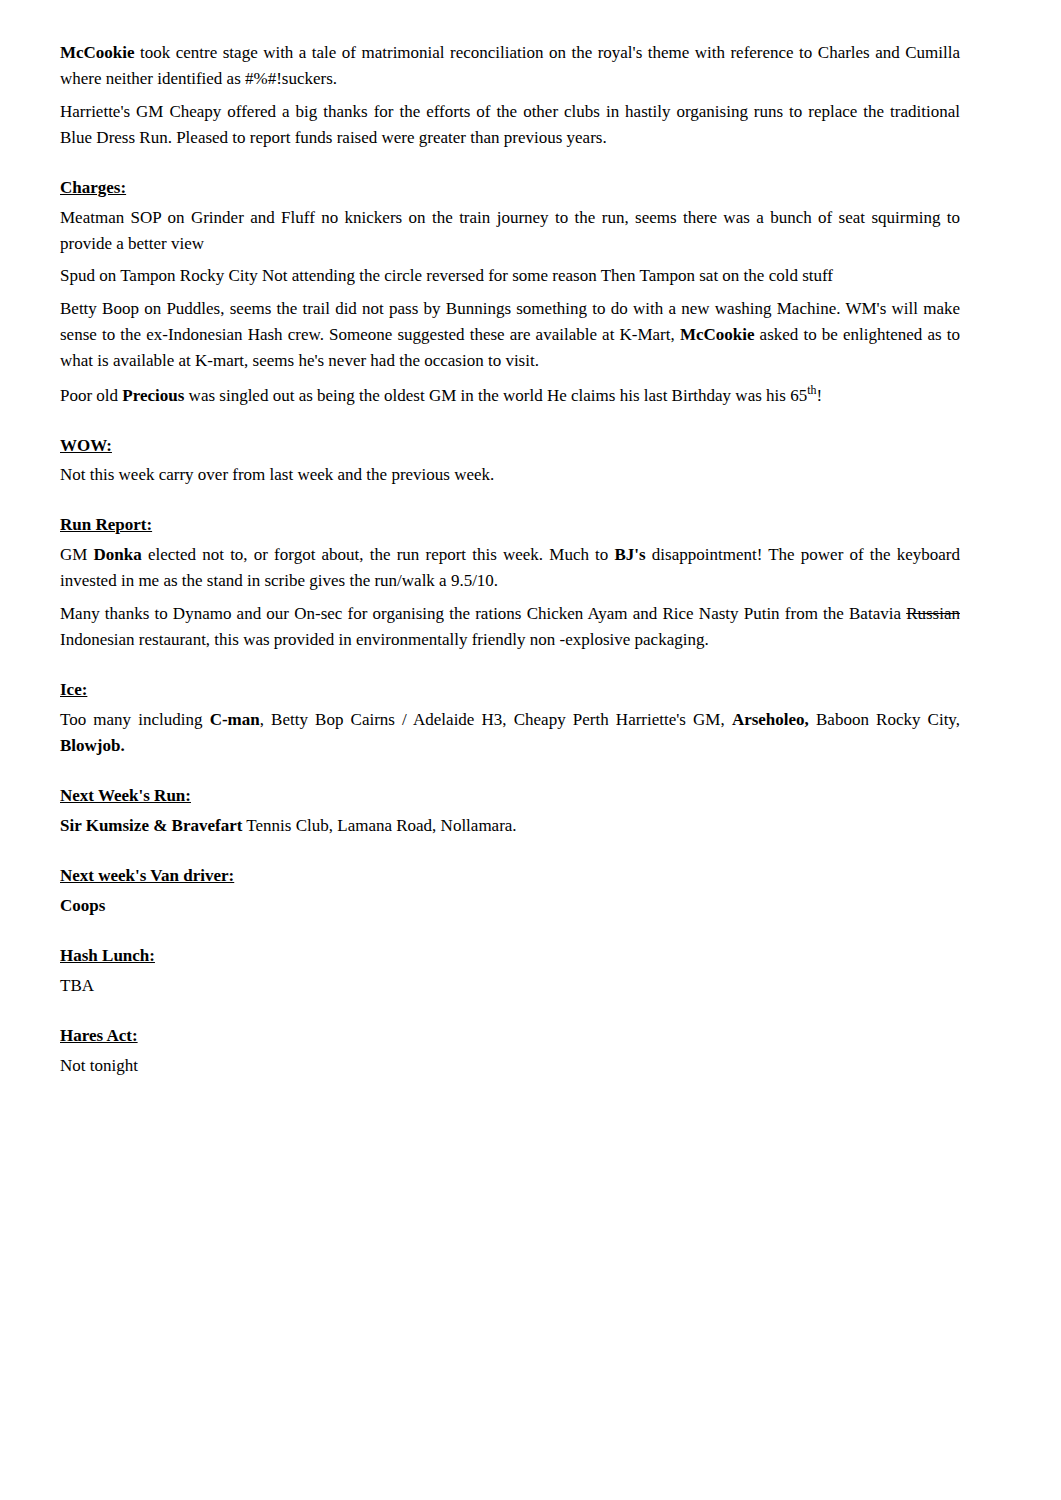McCookie took centre stage with a tale of matrimonial reconciliation on the royal's theme with reference to Charles and Cumilla where neither identified as #%#!suckers.
Harriette's GM Cheapy offered a big thanks for the efforts of the other clubs in hastily organising runs to replace the traditional Blue Dress Run. Pleased to report funds raised were greater than previous years.
Charges:
Meatman SOP on Grinder and Fluff no knickers on the train journey to the run, seems there was a bunch of seat squirming to provide a better view
Spud on Tampon Rocky City Not attending the circle reversed for some reason Then Tampon sat on the cold stuff
Betty Boop on Puddles, seems the trail did not pass by Bunnings something to do with a new washing Machine. WM's will make sense to the ex-Indonesian Hash crew. Someone suggested these are available at K-Mart, McCookie asked to be enlightened as to what is available at K-mart, seems he's never had the occasion to visit.
Poor old Precious was singled out as being the oldest GM in the world He claims his last Birthday was his 65th!
WOW:
Not this week carry over from last week and the previous week.
Run Report:
GM Donka elected not to, or forgot about, the run report this week. Much to BJ's disappointment! The power of the keyboard invested in me as the stand in scribe gives the run/walk a 9.5/10.
Many thanks to Dynamo and our On-sec for organising the rations Chicken Ayam and Rice Nasty Putin from the Batavia Russian Indonesian restaurant, this was provided in environmentally friendly non -explosive packaging.
Ice:
Too many including C-man, Betty Bop Cairns / Adelaide H3, Cheapy Perth Harriette's GM, Arseholeo, Baboon Rocky City, Blowjob.
Next Week's Run:
Sir Kumsize & Bravefart Tennis Club, Lamana Road, Nollamara.
Next week's Van driver:
Coops
Hash Lunch:
TBA
Hares Act:
Not tonight